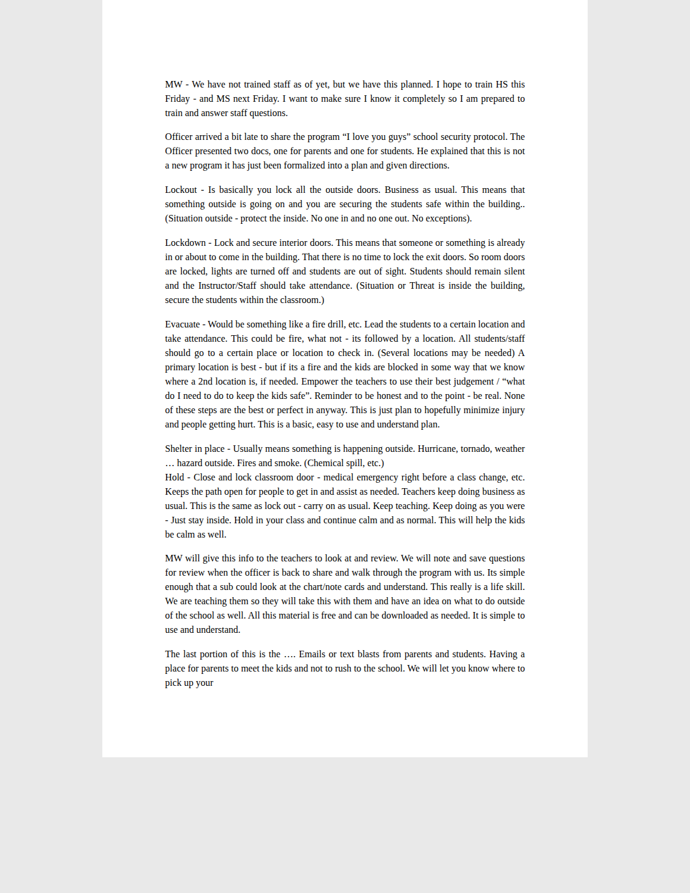MW - We have not trained staff as of yet, but we have this planned. I hope to train HS this Friday - and MS next Friday. I want to make sure I know it completely so I am prepared to train and answer staff questions.
Officer arrived a bit late to share the program “I love you guys” school security protocol. The Officer presented two docs, one for parents and one for students. He explained that this is not a new program it has just been formalized into a plan and given directions.
Lockout - Is basically you lock all the outside doors. Business as usual. This means that something outside is going on and you are securing the students safe within the building.. (Situation outside - protect the inside. No one in and no one out. No exceptions).
Lockdown - Lock and secure interior doors. This means that someone or something is already in or about to come in the building. That there is no time to lock the exit doors. So room doors are locked, lights are turned off and students are out of sight. Students should remain silent and the Instructor/Staff should take attendance. (Situation or Threat is inside the building, secure the students within the classroom.)
Evacuate - Would be something like a fire drill, etc. Lead the students to a certain location and take attendance. This could be fire, what not - its followed by a location. All students/staff should go to a certain place or location to check in. (Several locations may be needed) A primary location is best - but if its a fire and the kids are blocked in some way that we know where a 2nd location is, if needed. Empower the teachers to use their best judgement / “what do I need to do to keep the kids safe”. Reminder to be honest and to the point - be real. None of these steps are the best or perfect in anyway. This is just plan to hopefully minimize injury and people getting hurt. This is a basic, easy to use and understand plan.
Shelter in place - Usually means something is happening outside. Hurricane, tornado, weather … hazard outside. Fires and smoke. (Chemical spill, etc.)
Hold - Close and lock classroom door - medical emergency right before a class change, etc. Keeps the path open for people to get in and assist as needed. Teachers keep doing business as usual. This is the same as lock out - carry on as usual. Keep teaching. Keep doing as you were - Just stay inside. Hold in your class and continue calm and as normal. This will help the kids be calm as well.
MW will give this info to the teachers to look at and review. We will note and save questions for review when the officer is back to share and walk through the program with us. Its simple enough that a sub could look at the chart/note cards and understand. This really is a life skill. We are teaching them so they will take this with them and have an idea on what to do outside of the school as well. All this material is free and can be downloaded as needed. It is simple to use and understand.
The last portion of this is the …. Emails or text blasts from parents and students. Having a place for parents to meet the kids and not to rush to the school. We will let you know where to pick up your